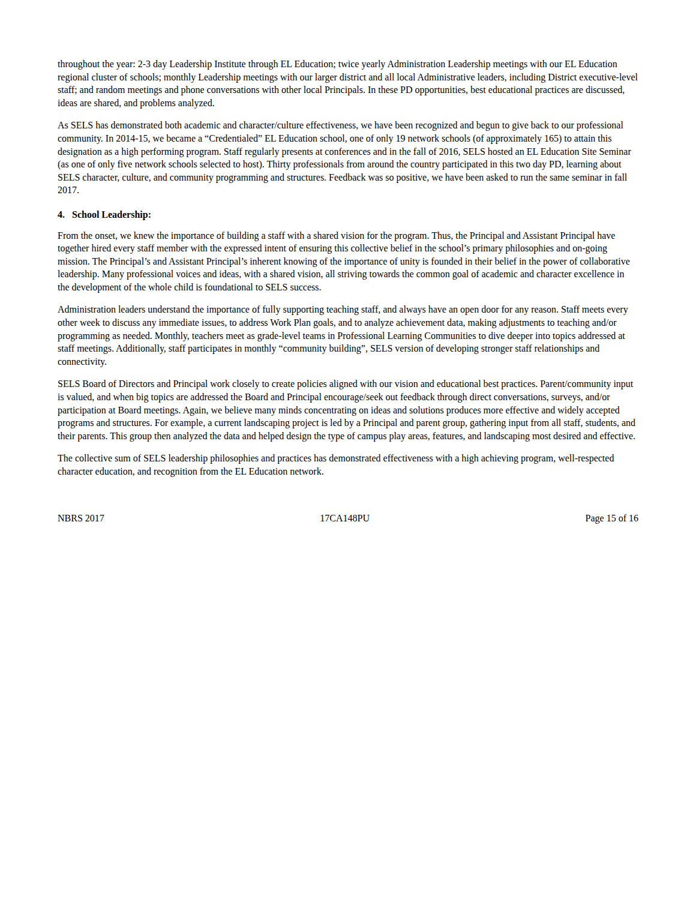throughout the year: 2-3 day Leadership Institute through EL Education; twice yearly Administration Leadership meetings with our EL Education regional cluster of schools; monthly Leadership meetings with our larger district and all local Administrative leaders, including District executive-level staff; and random meetings and phone conversations with other local Principals. In these PD opportunities, best educational practices are discussed, ideas are shared, and problems analyzed.
As SELS has demonstrated both academic and character/culture effectiveness, we have been recognized and begun to give back to our professional community. In 2014-15, we became a “Credentialed” EL Education school, one of only 19 network schools (of approximately 165) to attain this designation as a high performing program. Staff regularly presents at conferences and in the fall of 2016, SELS hosted an EL Education Site Seminar (as one of only five network schools selected to host). Thirty professionals from around the country participated in this two day PD, learning about SELS character, culture, and community programming and structures. Feedback was so positive, we have been asked to run the same seminar in fall 2017.
4. School Leadership:
From the onset, we knew the importance of building a staff with a shared vision for the program. Thus, the Principal and Assistant Principal have together hired every staff member with the expressed intent of ensuring this collective belief in the school’s primary philosophies and on-going mission. The Principal’s and Assistant Principal’s inherent knowing of the importance of unity is founded in their belief in the power of collaborative leadership. Many professional voices and ideas, with a shared vision, all striving towards the common goal of academic and character excellence in the development of the whole child is foundational to SELS success.
Administration leaders understand the importance of fully supporting teaching staff, and always have an open door for any reason. Staff meets every other week to discuss any immediate issues, to address Work Plan goals, and to analyze achievement data, making adjustments to teaching and/or programming as needed. Monthly, teachers meet as grade-level teams in Professional Learning Communities to dive deeper into topics addressed at staff meetings. Additionally, staff participates in monthly “community building”, SELS version of developing stronger staff relationships and connectivity.
SELS Board of Directors and Principal work closely to create policies aligned with our vision and educational best practices. Parent/community input is valued, and when big topics are addressed the Board and Principal encourage/seek out feedback through direct conversations, surveys, and/or participation at Board meetings. Again, we believe many minds concentrating on ideas and solutions produces more effective and widely accepted programs and structures. For example, a current landscaping project is led by a Principal and parent group, gathering input from all staff, students, and their parents. This group then analyzed the data and helped design the type of campus play areas, features, and landscaping most desired and effective.
The collective sum of SELS leadership philosophies and practices has demonstrated effectiveness with a high achieving program, well-respected character education, and recognition from the EL Education network.
NBRS 2017 17CA148PU Page 15 of 16